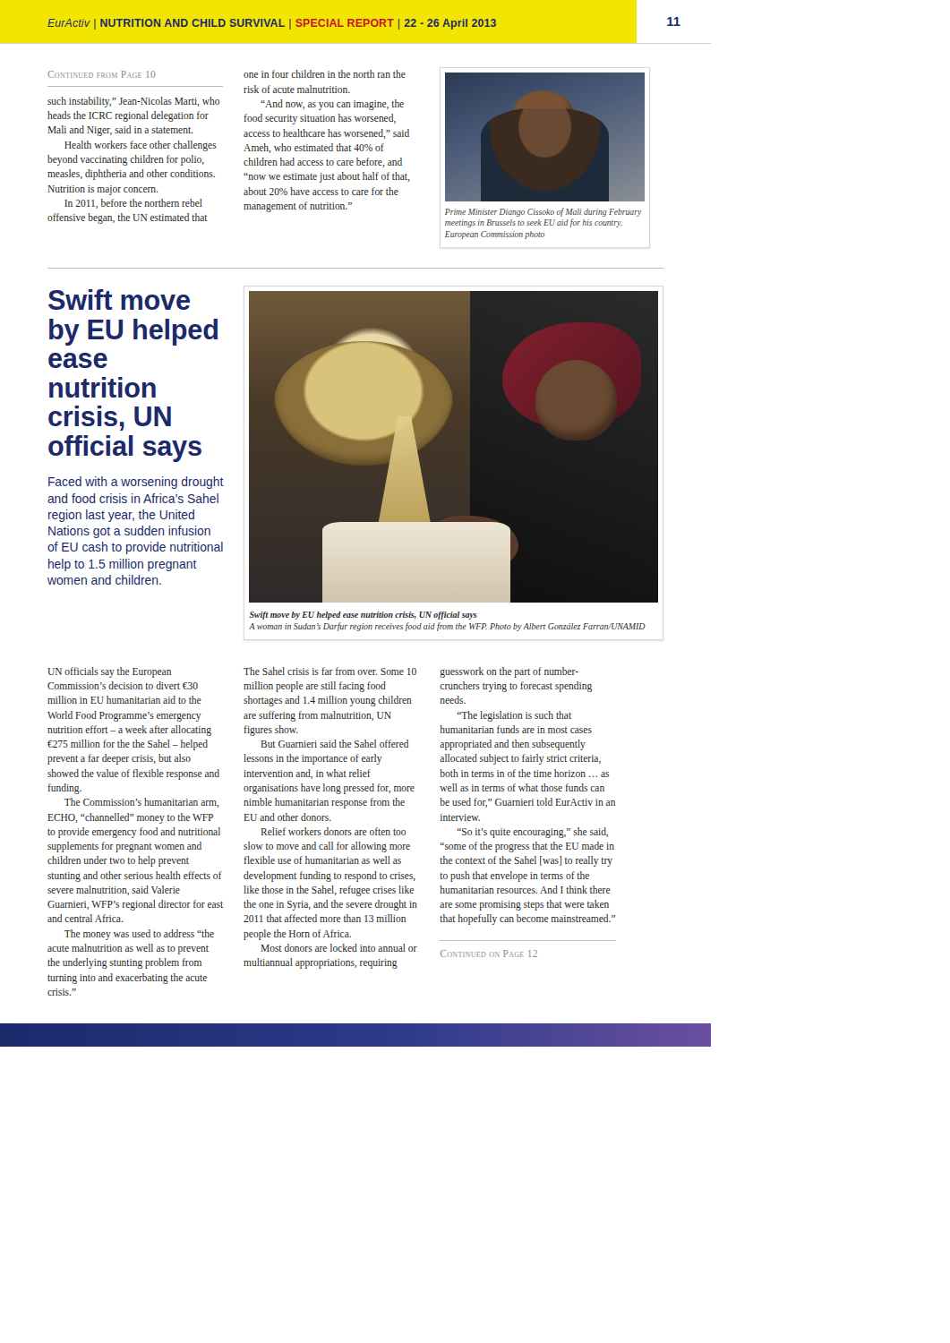EurActiv | NUTRITION AND CHILD SURVIVAL | SPECIAL REPORT | 22 - 26 April 2013
11
Continued from Page 10
such instability,” Jean-Nicolas Marti, who heads the ICRC regional delegation for Mali and Niger, said in a statement.
Health workers face other challenges beyond vaccinating children for polio, measles, diphtheria and other conditions. Nutrition is major concern.
In 2011, before the northern rebel offensive began, the UN estimated that
one in four children in the north ran the risk of acute malnutrition.
“And now, as you can imagine, the food security situation has worsened, access to healthcare has worsened,” said Ameh, who estimated that 40% of children had access to care before, and “now we estimate just about half of that, about 20% have access to care for the management of nutrition.”
Prime Minister Diango Cissoko of Mali during February meetings in Brussels to seek EU aid for his country. European Commission photo
Swift move by EU helped ease nutrition crisis, UN official says
Faced with a worsening drought and food crisis in Africa’s Sahel region last year, the United Nations got a sudden infusion of EU cash to provide nutritional help to 1.5 million pregnant women and children.
Swift move by EU helped ease nutrition crisis, UN official says
A woman in Sudan’s Darfur region receives food aid from the WFP. Photo by Albert González Farran/UNAMID
UN officials say the European Commission’s decision to divert €30 million in EU humanitarian aid to the World Food Programme’s emergency nutrition effort – a week after allocating €275 million for the the Sahel – helped prevent a far deeper crisis, but also showed the value of flexible response and funding.
The Commission’s humanitarian arm, ECHO, “channelled” money to the WFP to provide emergency food and nutritional supplements for pregnant women and children under two to help prevent stunting and other serious health effects of severe malnutrition, said Valerie Guarnieri, WFP’s regional director for east and central Africa.
The money was used to address “the acute malnutrition as well as to prevent the underlying stunting problem from turning into and exacerbating the acute crisis.”
The Sahel crisis is far from over. Some 10 million people are still facing food shortages and 1.4 million young children are suffering from malnutrition, UN figures show.
But Guarnieri said the Sahel offered lessons in the importance of early intervention and, in what relief organisations have long pressed for, more nimble humanitarian response from the EU and other donors.
Relief workers donors are often too slow to move and call for allowing more flexible use of humanitarian as well as development funding to respond to crises, like those in the Sahel, refugee crises like the one in Syria, and the severe drought in 2011 that affected more than 13 million people the Horn of Africa.
Most donors are locked into annual or multiannual appropriations, requiring
guesswork on the part of number-crunchers trying to forecast spending needs.
“The legislation is such that humanitarian funds are in most cases appropriated and then subsequently allocated subject to fairly strict criteria, both in terms in of the time horizon … as well as in terms of what those funds can be used for,” Guarnieri told EurActiv in an interview.
“So it’s quite encouraging,” she said, “some of the progress that the EU made in the context of the Sahel [was] to really try to push that envelope in terms of the humanitarian resources. And I think there are some promising steps that were taken that hopefully can become mainstreamed.”
Continued on Page 12